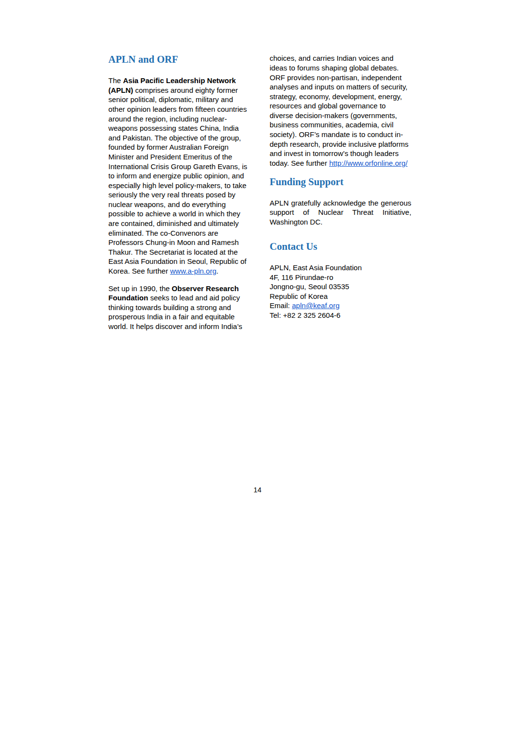APLN and ORF
The Asia Pacific Leadership Network (APLN) comprises around eighty former senior political, diplomatic, military and other opinion leaders from fifteen countries around the region, including nuclear-weapons possessing states China, India and Pakistan. The objective of the group, founded by former Australian Foreign Minister and President Emeritus of the International Crisis Group Gareth Evans, is to inform and energize public opinion, and especially high level policy-makers, to take seriously the very real threats posed by nuclear weapons, and do everything possible to achieve a world in which they are contained, diminished and ultimately eliminated. The co-Convenors are Professors Chung-in Moon and Ramesh Thakur. The Secretariat is located at the East Asia Foundation in Seoul, Republic of Korea. See further www.a-pln.org.
Set up in 1990, the Observer Research Foundation seeks to lead and aid policy thinking towards building a strong and prosperous India in a fair and equitable world. It helps discover and inform India’s
choices, and carries Indian voices and ideas to forums shaping global debates. ORF provides non-partisan, independent analyses and inputs on matters of security, strategy, economy, development, energy, resources and global governance to diverse decision-makers (governments, business communities, academia, civil society). ORF’s mandate is to conduct in-depth research, provide inclusive platforms and invest in tomorrow’s though leaders today. See further http://www.orfonline.org/
Funding Support
APLN gratefully acknowledge the generous support of Nuclear Threat Initiative, Washington DC.
Contact Us
APLN, East Asia Foundation
4F, 116 Pirundae-ro
Jongno-gu, Seoul 03535
Republic of Korea
Email: apln@keaf.org
Tel: +82 2 325 2604-6
14